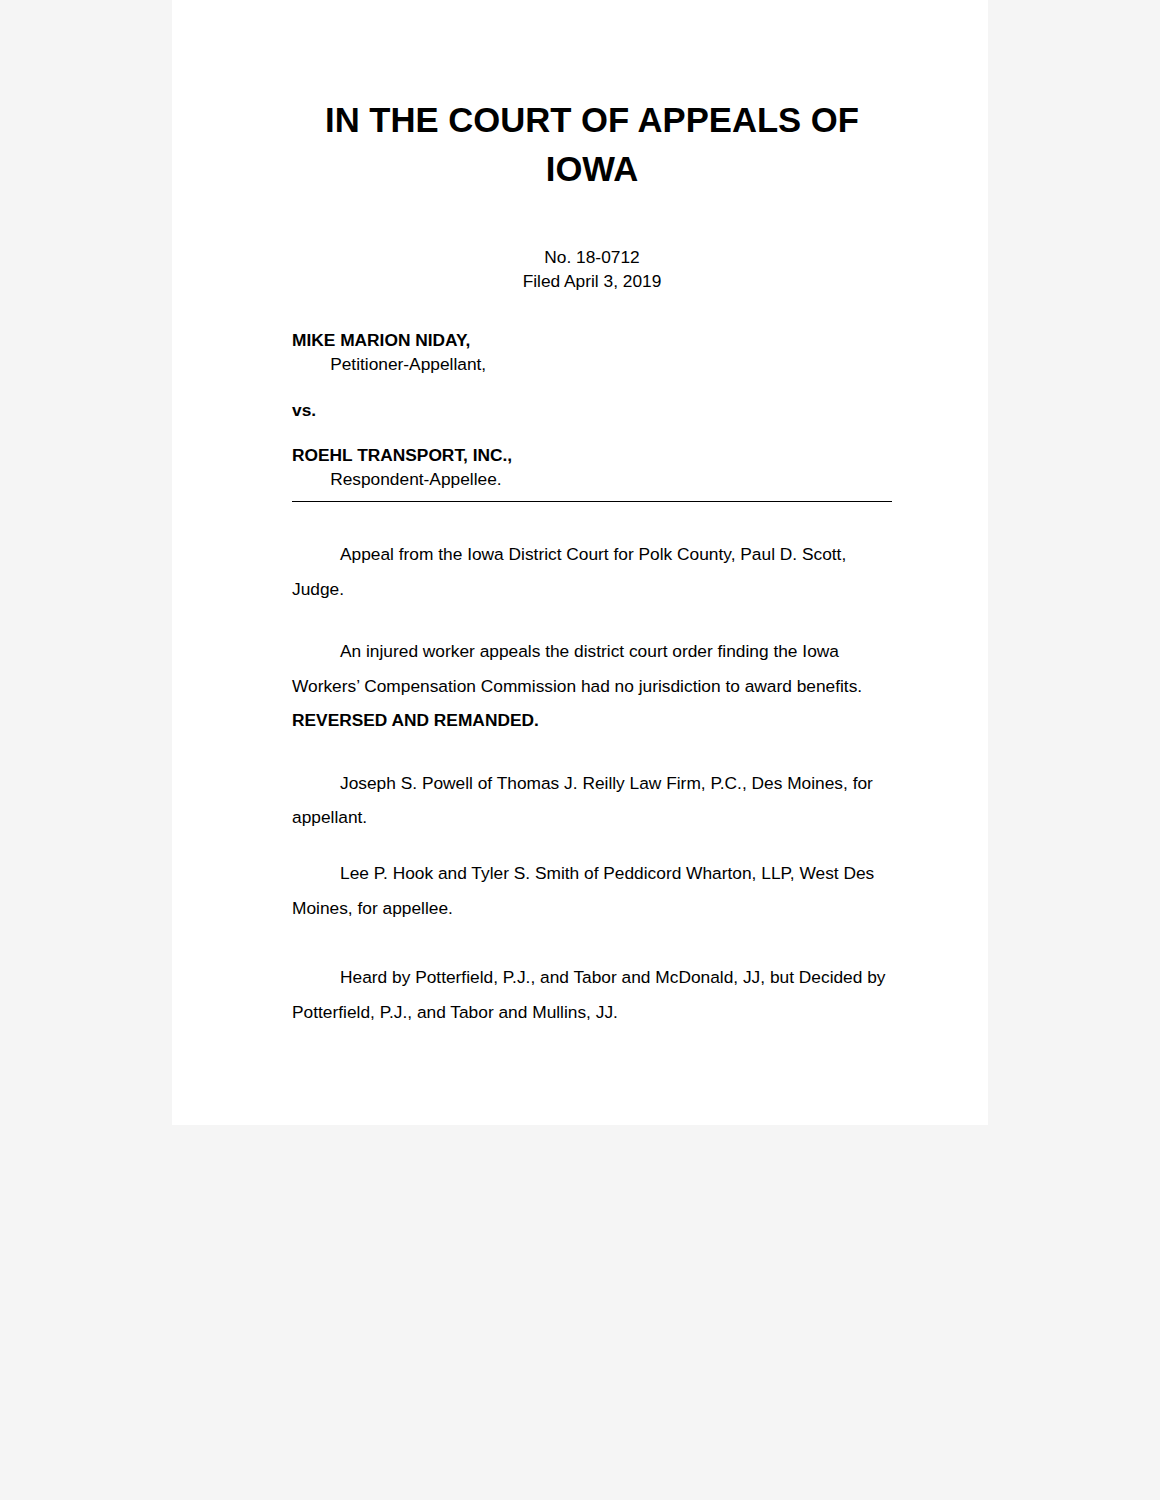IN THE COURT OF APPEALS OF IOWA
No. 18-0712
Filed April 3, 2019
MIKE MARION NIDAY,
Petitioner-Appellant,
vs.
ROEHL TRANSPORT, INC.,
Respondent-Appellee.
Appeal from the Iowa District Court for Polk County, Paul D. Scott, Judge.
An injured worker appeals the district court order finding the Iowa Workers’ Compensation Commission had no jurisdiction to award benefits. REVERSED AND REMANDED.
Joseph S. Powell of Thomas J. Reilly Law Firm, P.C., Des Moines, for appellant.
Lee P. Hook and Tyler S. Smith of Peddicord Wharton, LLP, West Des Moines, for appellee.
Heard by Potterfield, P.J., and Tabor and McDonald, JJ, but Decided by Potterfield, P.J., and Tabor and Mullins, JJ.